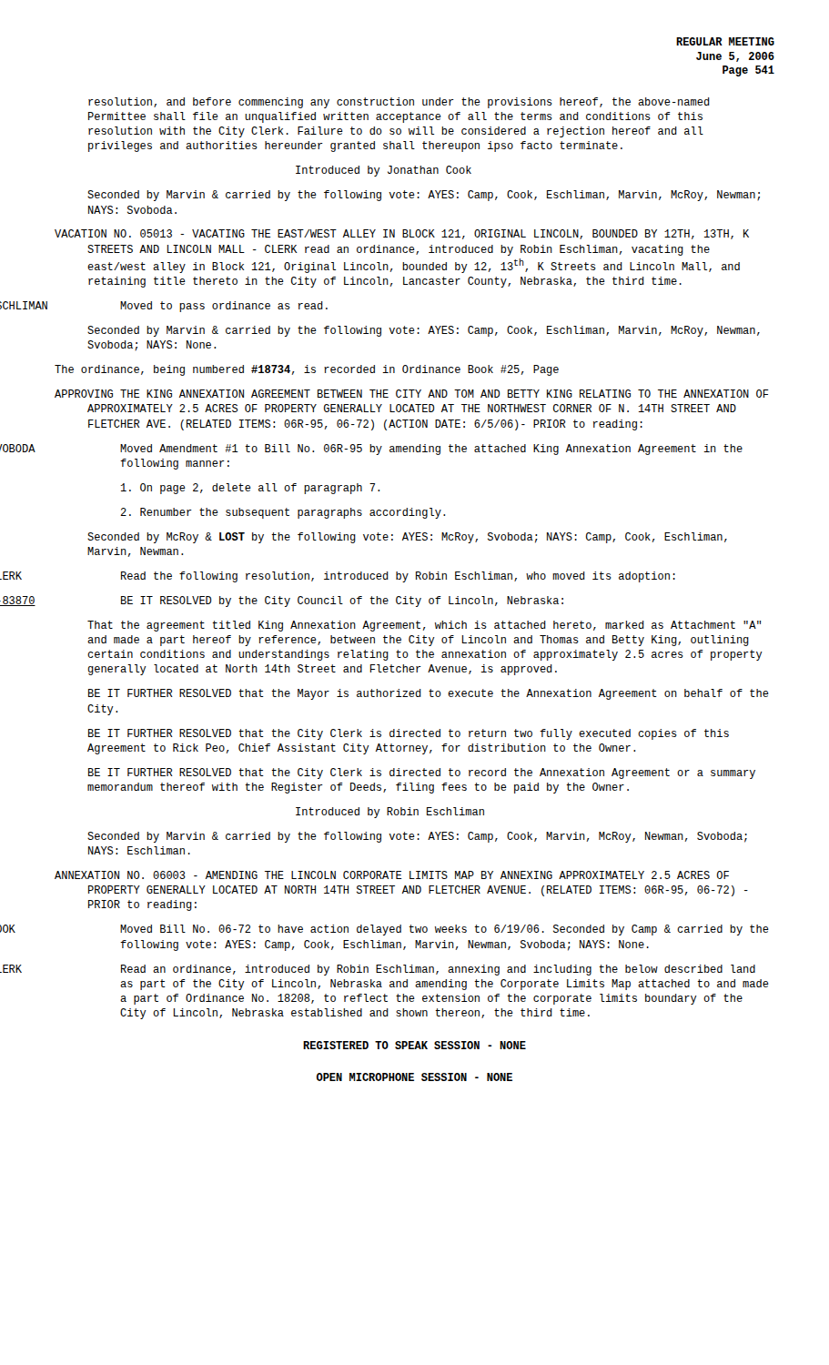REGULAR MEETING
June 5, 2006
Page 541
resolution, and before commencing any construction under the provisions hereof, the above-named Permittee shall file an unqualified written acceptance of all the terms and conditions of this resolution with the City Clerk. Failure to do so will be considered a rejection hereof and all privileges and authorities hereunder granted shall thereupon ipso facto terminate.
Introduced by Jonathan Cook
Seconded by Marvin & carried by the following vote: AYES: Camp, Cook, Eschliman, Marvin, McRoy, Newman; NAYS: Svoboda.
VACATION NO. 05013 - VACATING THE EAST/WEST ALLEY IN BLOCK 121, ORIGINAL LINCOLN, BOUNDED BY 12TH, 13TH, K STREETS AND LINCOLN MALL - CLERK read an ordinance, introduced by Robin Eschliman, vacating the east/west alley in Block 121, Original Lincoln, bounded by 12, 13th, K Streets and Lincoln Mall, and retaining title thereto in the City of Lincoln, Lancaster County, Nebraska, the third time.
ESCHLIMANMoved to pass ordinance as read.
Seconded by Marvin & carried by the following vote: AYES: Camp, Cook, Eschliman, Marvin, McRoy, Newman, Svoboda; NAYS: None.
The ordinance, being numbered #18734, is recorded in Ordinance Book #25, Page
APPROVING THE KING ANNEXATION AGREEMENT BETWEEN THE CITY AND TOM AND BETTY KING RELATING TO THE ANNEXATION OF APPROXIMATELY 2.5 ACRES OF PROPERTY GENERALLY LOCATED AT THE NORTHWEST CORNER OF N. 14TH STREET AND FLETCHER AVE. (RELATED ITEMS: 06R-95, 06-72) (ACTION DATE: 6/5/06)- PRIOR to reading:
SVOBODAMoved Amendment #1 to Bill No. 06R-95 by amending the attached King Annexation Agreement in the following manner:
1. On page 2, delete all of paragraph 7.
2. Renumber the subsequent paragraphs accordingly.
Seconded by McRoy & LOST by the following vote: AYES: McRoy, Svoboda; NAYS: Camp, Cook, Eschliman, Marvin, Newman.
CLERKRead the following resolution, introduced by Robin Eschliman, who moved its adoption:
A-83870 BE IT RESOLVED by the City Council of the City of Lincoln, Nebraska:
That the agreement titled King Annexation Agreement, which is attached hereto, marked as Attachment "A" and made a part hereof by reference, between the City of Lincoln and Thomas and Betty King, outlining certain conditions and understandings relating to the annexation of approximately 2.5 acres of property generally located at North 14th Street and Fletcher Avenue, is approved.
BE IT FURTHER RESOLVED that the Mayor is authorized to execute the Annexation Agreement on behalf of the City.
BE IT FURTHER RESOLVED that the City Clerk is directed to return two fully executed copies of this Agreement to Rick Peo, Chief Assistant City Attorney, for distribution to the Owner.
BE IT FURTHER RESOLVED that the City Clerk is directed to record the Annexation Agreement or a summary memorandum thereof with the Register of Deeds, filing fees to be paid by the Owner.
Introduced by Robin Eschliman
Seconded by Marvin & carried by the following vote: AYES: Camp, Cook, Marvin, McRoy, Newman, Svoboda; NAYS: Eschliman.
ANNEXATION NO. 06003 - AMENDING THE LINCOLN CORPORATE LIMITS MAP BY ANNEXING APPROXIMATELY 2.5 ACRES OF PROPERTY GENERALLY LOCATED AT NORTH 14TH STREET AND FLETCHER AVENUE. (RELATED ITEMS: 06R-95, 06-72) - PRIOR to reading:
COOKMoved Bill No. 06-72 to have action delayed two weeks to 6/19/06. Seconded by Camp & carried by the following vote: AYES: Camp, Cook, Eschliman, Marvin, Newman, Svoboda; NAYS: None.
CLERKRead an ordinance, introduced by Robin Eschliman, annexing and including the below described land as part of the City of Lincoln, Nebraska and amending the Corporate Limits Map attached to and made a part of Ordinance No. 18208, to reflect the extension of the corporate limits boundary of the City of Lincoln, Nebraska established and shown thereon, the third time.
REGISTERED TO SPEAK SESSION - NONE
OPEN MICROPHONE SESSION - NONE